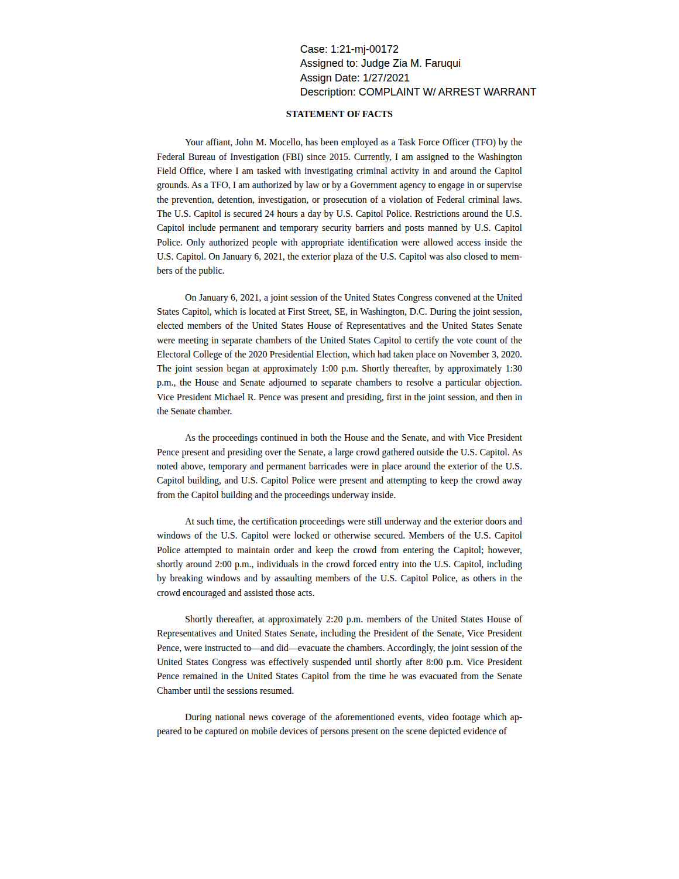Case: 1:21-mj-00172
Assigned to: Judge Zia M. Faruqui
Assign Date: 1/27/2021
Description: COMPLAINT W/ ARREST WARRANT
STATEMENT OF FACTS
Your affiant, John M. Mocello, has been employed as a Task Force Officer (TFO) by the Federal Bureau of Investigation (FBI) since 2015. Currently, I am assigned to the Washington Field Office, where I am tasked with investigating criminal activity in and around the Capitol grounds. As a TFO, I am authorized by law or by a Government agency to engage in or supervise the prevention, detention, investigation, or prosecution of a violation of Federal criminal laws. The U.S. Capitol is secured 24 hours a day by U.S. Capitol Police. Restrictions around the U.S. Capitol include permanent and temporary security barriers and posts manned by U.S. Capitol Police. Only authorized people with appropriate identification were allowed access inside the U.S. Capitol. On January 6, 2021, the exterior plaza of the U.S. Capitol was also closed to members of the public.
On January 6, 2021, a joint session of the United States Congress convened at the United States Capitol, which is located at First Street, SE, in Washington, D.C. During the joint session, elected members of the United States House of Representatives and the United States Senate were meeting in separate chambers of the United States Capitol to certify the vote count of the Electoral College of the 2020 Presidential Election, which had taken place on November 3, 2020. The joint session began at approximately 1:00 p.m. Shortly thereafter, by approximately 1:30 p.m., the House and Senate adjourned to separate chambers to resolve a particular objection. Vice President Michael R. Pence was present and presiding, first in the joint session, and then in the Senate chamber.
As the proceedings continued in both the House and the Senate, and with Vice President Pence present and presiding over the Senate, a large crowd gathered outside the U.S. Capitol. As noted above, temporary and permanent barricades were in place around the exterior of the U.S. Capitol building, and U.S. Capitol Police were present and attempting to keep the crowd away from the Capitol building and the proceedings underway inside.
At such time, the certification proceedings were still underway and the exterior doors and windows of the U.S. Capitol were locked or otherwise secured. Members of the U.S. Capitol Police attempted to maintain order and keep the crowd from entering the Capitol; however, shortly around 2:00 p.m., individuals in the crowd forced entry into the U.S. Capitol, including by breaking windows and by assaulting members of the U.S. Capitol Police, as others in the crowd encouraged and assisted those acts.
Shortly thereafter, at approximately 2:20 p.m. members of the United States House of Representatives and United States Senate, including the President of the Senate, Vice President Pence, were instructed to—and did—evacuate the chambers. Accordingly, the joint session of the United States Congress was effectively suspended until shortly after 8:00 p.m. Vice President Pence remained in the United States Capitol from the time he was evacuated from the Senate Chamber until the sessions resumed.
During national news coverage of the aforementioned events, video footage which appeared to be captured on mobile devices of persons present on the scene depicted evidence of